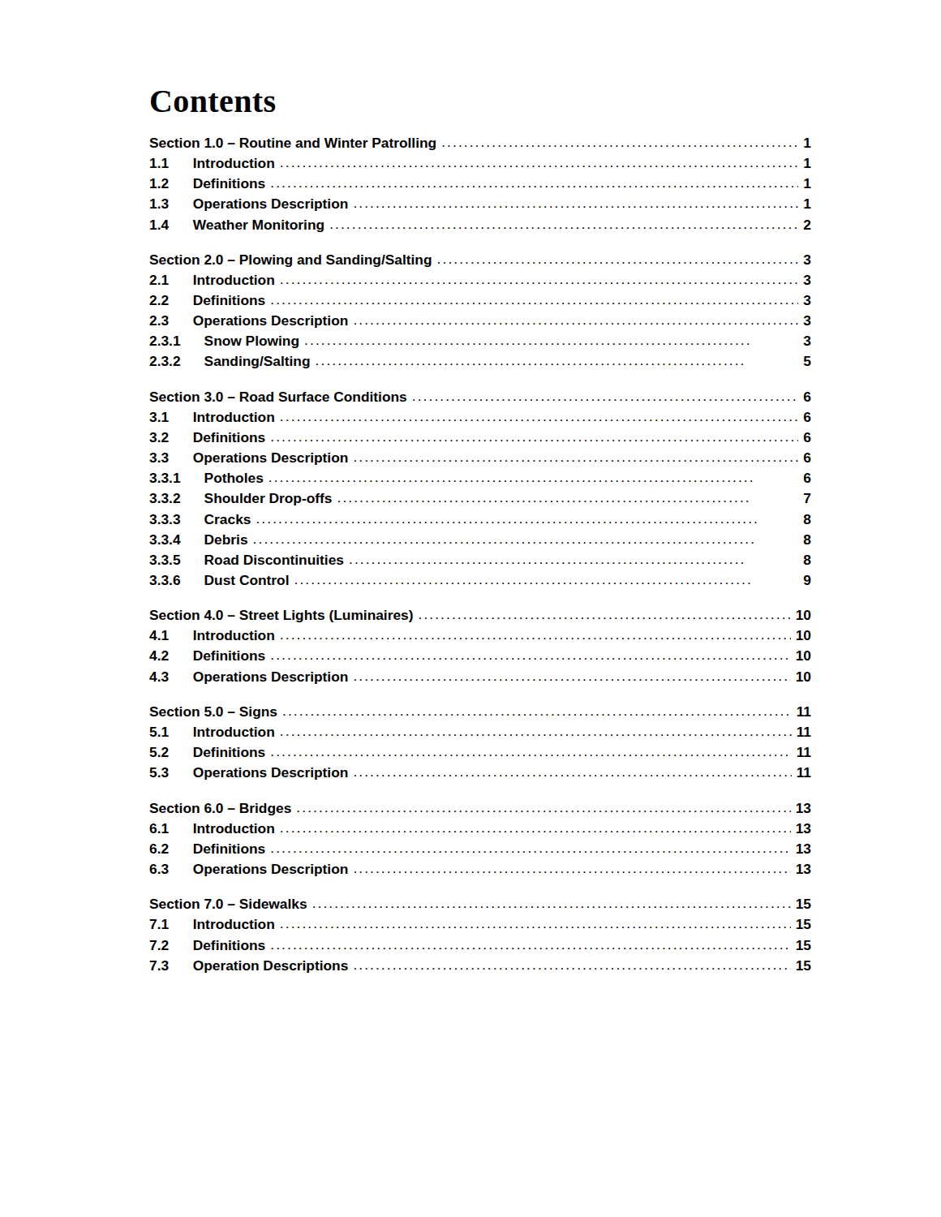Contents
Section 1.0 – Routine and Winter Patrolling .................................................................................. 1
1.1 Introduction ................................................................................................. 1
1.2 Definitions .................................................................................................. 1
1.3 Operations Description ................................................................................. 1
1.4 Weather Monitoring ..................................................................................... 2
Section 2.0 – Plowing and Sanding/Salting ....................................................................... 3
2.1 Introduction ................................................................................................. 3
2.2 Definitions .................................................................................................. 3
2.3 Operations Description ................................................................................. 3
2.3.1 Snow Plowing ................................................................................ 3
2.3.2 Sanding/Salting ............................................................................. 5
Section 3.0 – Road Surface Conditions ............................................................................. 6
3.1 Introduction ................................................................................................. 6
3.2 Definitions .................................................................................................. 6
3.3 Operations Description ................................................................................. 6
3.3.1 Potholes ....................................................................................... 6
3.3.2 Shoulder Drop-offs .......................................................................... 7
3.3.3 Cracks .......................................................................................... 8
3.3.4 Debris .......................................................................................... 8
3.3.5 Road Discontinuities ....................................................................... 8
3.3.6 Dust Control .................................................................................. 9
Section 4.0 – Street Lights (Luminaires) .......................................................................... 10
4.1 Introduction ............................................................................................... 10
4.2 Definitions ................................................................................................ 10
4.3 Operations Description ............................................................................... 10
Section 5.0 – Signs ................................................................................................. 11
5.1 Introduction ............................................................................................... 11
5.2 Definitions ................................................................................................ 11
5.3 Operations Description ............................................................................... 11
Section 6.0 – Bridges .............................................................................................. 13
6.1 Introduction ............................................................................................... 13
6.2 Definitions ................................................................................................ 13
6.3 Operations Description ............................................................................... 13
Section 7.0 – Sidewalks .......................................................................................... 15
7.1 Introduction ............................................................................................... 15
7.2 Definitions ................................................................................................ 15
7.3 Operation Descriptions ............................................................................... 15